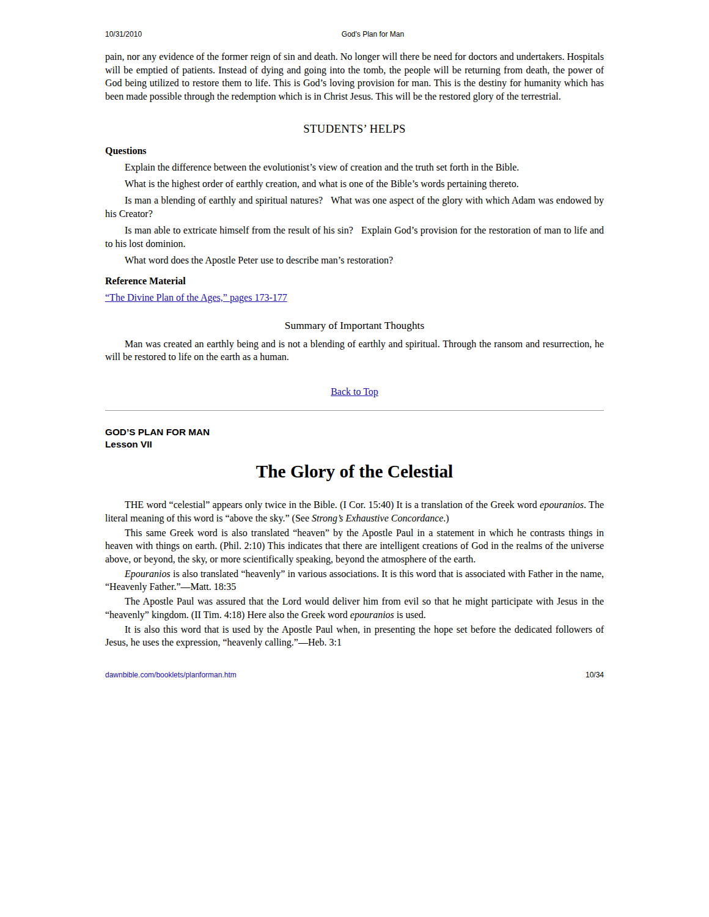10/31/2010 God's Plan for Man
pain, nor any evidence of the former reign of sin and death. No longer will there be need for doctors and undertakers. Hospitals will be emptied of patients. Instead of dying and going into the tomb, the people will be returning from death, the power of God being utilized to restore them to life. This is God’s loving provision for man. This is the destiny for humanity which has been made possible through the redemption which is in Christ Jesus. This will be the restored glory of the terrestrial.
STUDENTS’ HELPS
Questions
Explain the difference between the evolutionist’s view of creation and the truth set forth in the Bible.
What is the highest order of earthly creation, and what is one of the Bible’s words pertaining thereto.
Is man a blending of earthly and spiritual natures? What was one aspect of the glory with which Adam was endowed by his Creator?
Is man able to extricate himself from the result of his sin? Explain God’s provision for the restoration of man to life and to his lost dominion.
What word does the Apostle Peter use to describe man’s restoration?
Reference Material
“The Divine Plan of the Ages,” pages 173-177
Summary of Important Thoughts
Man was created an earthly being and is not a blending of earthly and spiritual. Through the ransom and resurrection, he will be restored to life on the earth as a human.
Back to Top
GOD’S PLAN FOR MAN
Lesson VII
The Glory of the Celestial
THE word “celestial” appears only twice in the Bible. (I Cor. 15:40) It is a translation of the Greek word epouranios. The literal meaning of this word is “above the sky.” (See Strong’s Exhaustive Concordance.)
This same Greek word is also translated “heaven” by the Apostle Paul in a statement in which he contrasts things in heaven with things on earth. (Phil. 2:10) This indicates that there are intelligent creations of God in the realms of the universe above, or beyond, the sky, or more scientifically speaking, beyond the atmosphere of the earth.
Epouranios is also translated “heavenly” in various associations. It is this word that is associated with Father in the name, “Heavenly Father.”—Matt. 18:35
The Apostle Paul was assured that the Lord would deliver him from evil so that he might participate with Jesus in the “heavenly” kingdom. (II Tim. 4:18) Here also the Greek word epouranios is used.
It is also this word that is used by the Apostle Paul when, in presenting the hope set before the dedicated followers of Jesus, he uses the expression, “heavenly calling.”—Heb. 3:1
dawnbible.com/booklets/planforman.htm 10/34